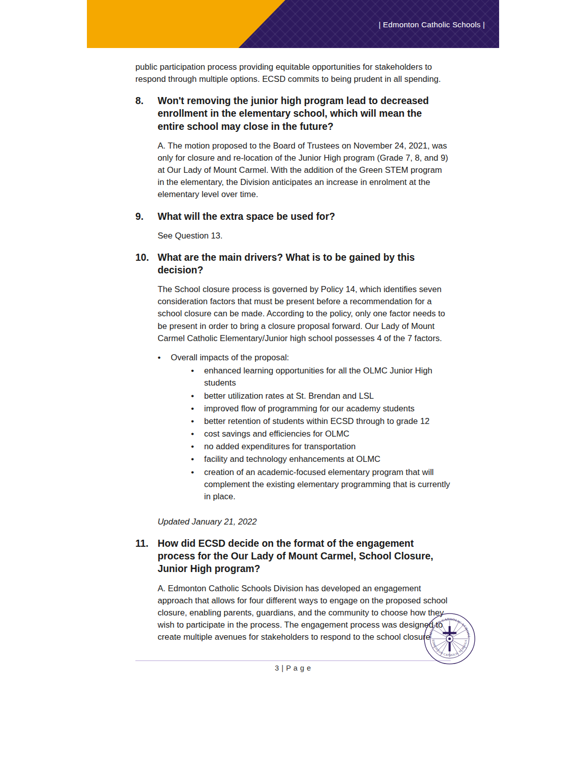| Edmonton Catholic Schools |
public participation process providing equitable opportunities for stakeholders to respond through multiple options. ECSD commits to being prudent in all spending.
Won't removing the junior high program lead to decreased enrollment in the elementary school, which will mean the entire school may close in the future?
A. The motion proposed to the Board of Trustees on November 24, 2021, was only for closure and re-location of the Junior High program (Grade 7, 8, and 9) at Our Lady of Mount Carmel. With the addition of the Green STEM program in the elementary, the Division anticipates an increase in enrolment at the elementary level over time.
What will the extra space be used for?
See Question 13.
What are the main drivers? What is to be gained by this decision?
The School closure process is governed by Policy 14, which identifies seven consideration factors that must be present before a recommendation for a school closure can be made. According to the policy, only one factor needs to be present in order to bring a closure proposal forward. Our Lady of Mount Carmel Catholic Elementary/Junior high school possesses 4 of the 7 factors.
Overall impacts of the proposal:
enhanced learning opportunities for all the OLMC Junior High students
better utilization rates at St. Brendan and LSL
improved flow of programming for our academy students
better retention of students within ECSD through to grade 12
cost savings and efficiencies for OLMC
no added expenditures for transportation
facility and technology enhancements at OLMC
creation of an academic-focused elementary program that will complement the existing elementary programming that is currently in place.
Updated January 21, 2022
How did ECSD decide on the format of the engagement process for the Our Lady of Mount Carmel, School Closure, Junior High program?
A. Edmonton Catholic Schools Division has developed an engagement approach that allows for four different ways to engage on the proposed school closure, enabling parents, guardians, and the community to choose how they wish to participate in the process. The engagement process was designed to create multiple avenues for stakeholders to respond to the school closure
3 | P a g e
EDMONTON CATHOLIC SCHOOLS EDMONTON CATHOLIC SCHOOLS